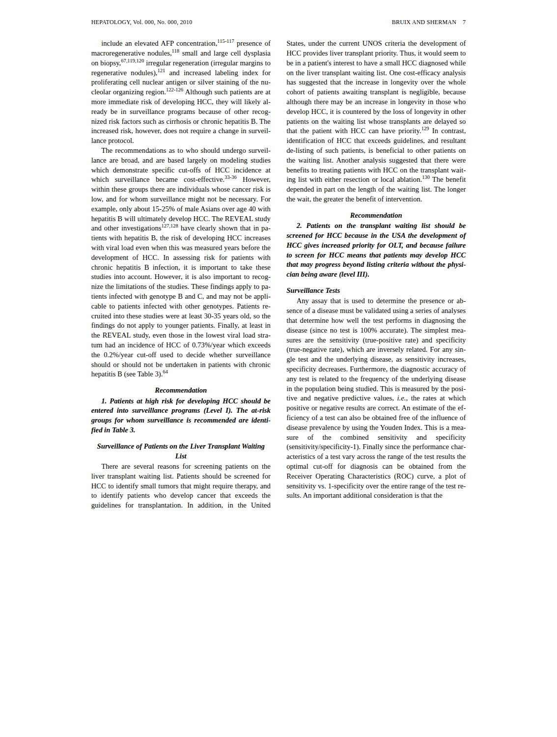HEPATOLOGY, Vol. 000, No. 000, 2010 BRUIX AND SHERMAN 7
include an elevated AFP concentration,115-117 presence of macroregenerative nodules,118 small and large cell dysplasia on biopsy,67,119,120 irregular regeneration (irregular margins to regenerative nodules),121 and increased labeling index for proliferating cell nuclear antigen or silver staining of the nucleolar organizing region.122-126 Although such patients are at more immediate risk of developing HCC, they will likely already be in surveillance programs because of other recognized risk factors such as cirrhosis or chronic hepatitis B. The increased risk, however, does not require a change in surveillance protocol.
The recommendations as to who should undergo surveillance are broad, and are based largely on modeling studies which demonstrate specific cut-offs of HCC incidence at which surveillance became cost-effective.33-36 However, within these groups there are individuals whose cancer risk is low, and for whom surveillance might not be necessary. For example, only about 15-25% of male Asians over age 40 with hepatitis B will ultimately develop HCC. The REVEAL study and other investigations127,128 have clearly shown that in patients with hepatitis B, the risk of developing HCC increases with viral load even when this was measured years before the development of HCC. In assessing risk for patients with chronic hepatitis B infection, it is important to take these studies into account. However, it is also important to recognize the limitations of the studies. These findings apply to patients infected with genotype B and C, and may not be applicable to patients infected with other genotypes. Patients recruited into these studies were at least 30-35 years old, so the findings do not apply to younger patients. Finally, at least in the REVEAL study, even those in the lowest viral load stratum had an incidence of HCC of 0.73%/year which exceeds the 0.2%/year cut-off used to decide whether surveillance should or should not be undertaken in patients with chronic hepatitis B (see Table 3).64
Recommendation
1. Patients at high risk for developing HCC should be entered into surveillance programs (Level I). The at-risk groups for whom surveillance is recommended are identified in Table 3.
Surveillance of Patients on the Liver Transplant Waiting List
There are several reasons for screening patients on the liver transplant waiting list. Patients should be screened for HCC to identify small tumors that might require therapy, and to identify patients who develop cancer that exceeds the guidelines for transplantation. In addition, in the United States, under the current UNOS criteria the development of HCC provides liver transplant priority. Thus, it would seem to be in a patient's interest to have a small HCC diagnosed while on the liver transplant waiting list. One cost-efficacy analysis has suggested that the increase in longevity over the whole cohort of patients awaiting transplant is negligible, because although there may be an increase in longevity in those who develop HCC, it is countered by the loss of longevity in other patients on the waiting list whose transplants are delayed so that the patient with HCC can have priority.129 In contrast, identification of HCC that exceeds guidelines, and resultant de-listing of such patients, is beneficial to other patients on the waiting list. Another analysis suggested that there were benefits to treating patients with HCC on the transplant waiting list with either resection or local ablation.130 The benefit depended in part on the length of the waiting list. The longer the wait, the greater the benefit of intervention.
Recommendation
2. Patients on the transplant waiting list should be screened for HCC because in the USA the development of HCC gives increased priority for OLT, and because failure to screen for HCC means that patients may develop HCC that may progress beyond listing criteria without the physician being aware (level III).
Surveillance Tests
Any assay that is used to determine the presence or absence of a disease must be validated using a series of analyses that determine how well the test performs in diagnosing the disease (since no test is 100% accurate). The simplest measures are the sensitivity (true-positive rate) and specificity (true-negative rate), which are inversely related. For any single test and the underlying disease, as sensitivity increases, specificity decreases. Furthermore, the diagnostic accuracy of any test is related to the frequency of the underlying disease in the population being studied. This is measured by the positive and negative predictive values, i.e., the rates at which positive or negative results are correct. An estimate of the efficiency of a test can also be obtained free of the influence of disease prevalence by using the Youden Index. This is a measure of the combined sensitivity and specificity (sensitivity/specificity-1). Finally since the performance characteristics of a test vary across the range of the test results the optimal cut-off for diagnosis can be obtained from the Receiver Operating Characteristics (ROC) curve, a plot of sensitivity vs. 1-specificity over the entire range of the test results. An important additional consideration is that the